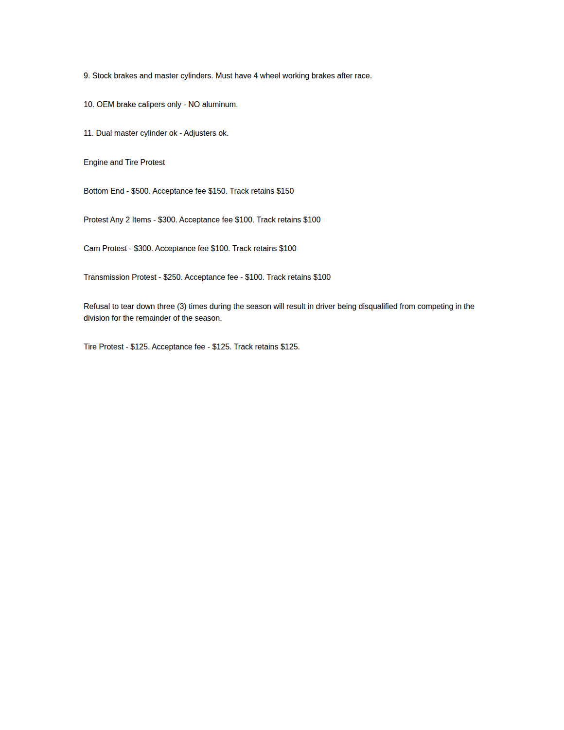9. Stock brakes and master cylinders. Must have 4 wheel working brakes after race.
10. OEM brake calipers only - NO aluminum.
11. Dual master cylinder ok - Adjusters ok.
Engine and Tire Protest
Bottom End - $500. Acceptance fee $150. Track retains $150
Protest Any 2 Items - $300. Acceptance fee $100. Track retains $100
Cam Protest - $300. Acceptance fee $100. Track retains $100
Transmission Protest - $250. Acceptance fee - $100. Track retains $100
Refusal to tear down three (3) times during the season will result in driver being disqualified from competing in the division for the remainder of the season.
Tire Protest - $125. Acceptance fee - $125. Track retains $125.